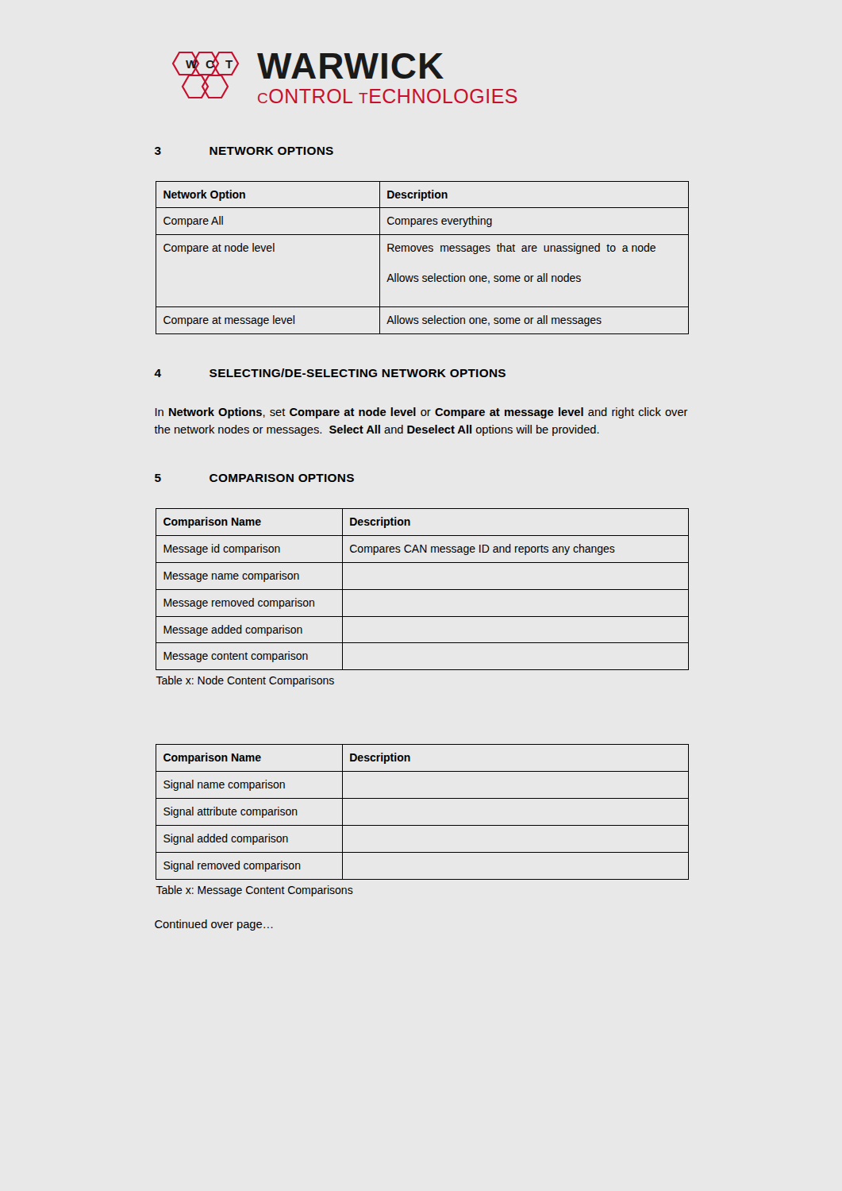W C T
WARWICK
CONTROL TECHNOLOGIES
3 NETWORK OPTIONS
| Network Option | Description |
| --- | --- |
| Compare All | Compares everything |
| Compare at node level | Removes messages that are unassigned to a node Allows selection one, some or all nodes |
| Compare at message level | Allows selection one, some or all messages |
4 SELECTING/DE-SELECTING NETWORK OPTIONS
In Network Options, set Compare at node level or Compare at message level and right click over the network nodes or messages. Select All and Deselect All options will be provided.
5 COMPARISON OPTIONS
| Comparison Name | Description |
| --- | --- |
| Message id comparison | Compares CAN message ID and reports any changes |
| Message name comparison | |
| Message removed comparison | |
| Message added comparison | |
| Message content comparison | |
Table x: Node Content Comparisons
| Comparison Name | Description |
| --- | --- |
| Signal name comparison | |
| Signal attribute comparison | |
| Signal added comparison | |
| Signal removed comparison | |
Table x: Message Content Comparisons
Continued over page…